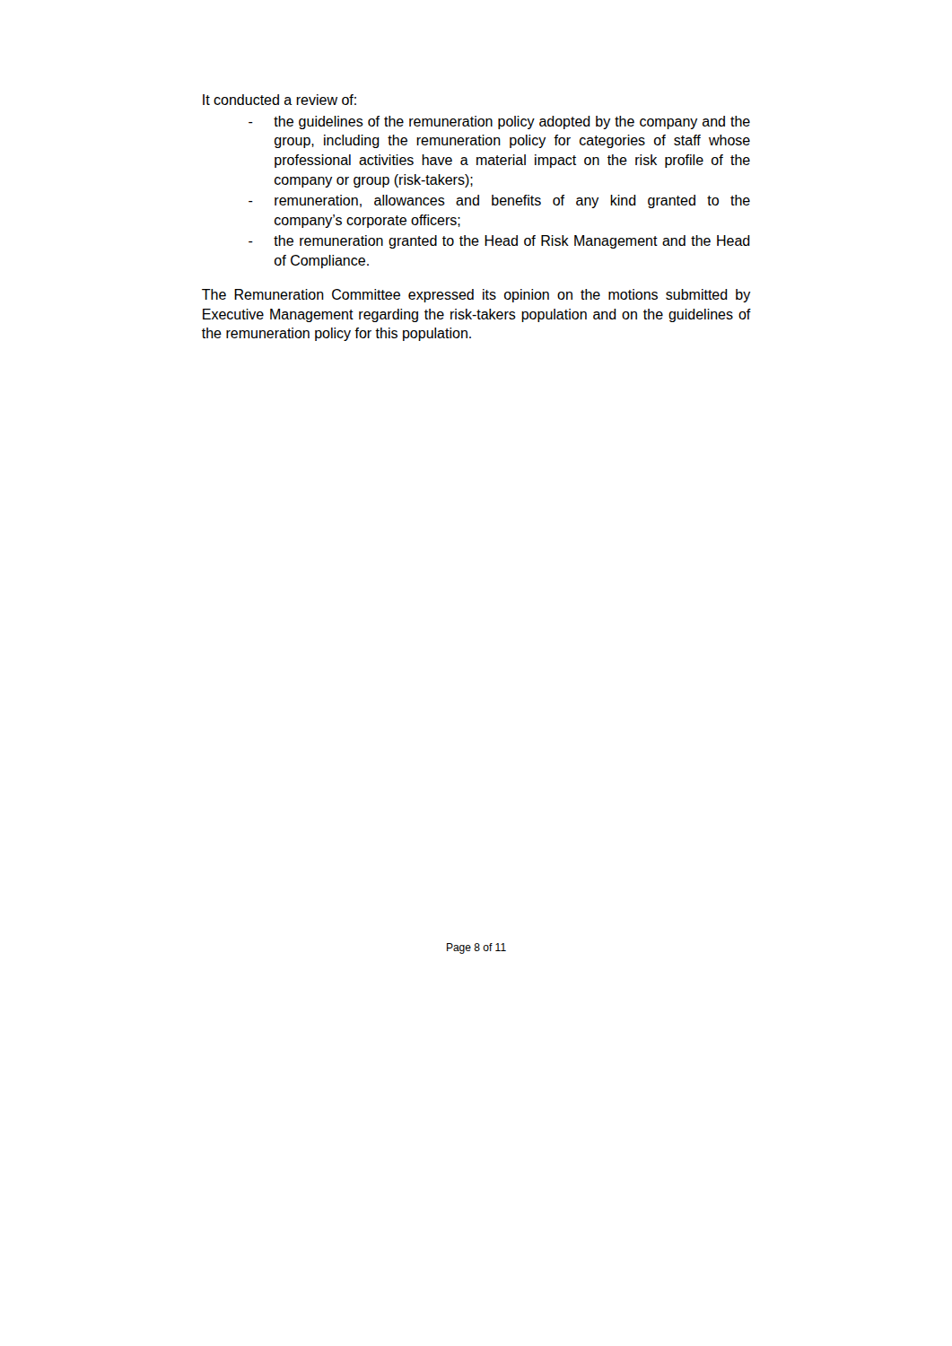It conducted a review of:
the guidelines of the remuneration policy adopted by the company and the group, including the remuneration policy for categories of staff whose professional activities have a material impact on the risk profile of the company or group (risk-takers);
remuneration, allowances and benefits of any kind granted to the company’s corporate officers;
the remuneration granted to the Head of Risk Management and the Head of Compliance.
The Remuneration Committee expressed its opinion on the motions submitted by Executive Management regarding the risk-takers population and on the guidelines of the remuneration policy for this population.
Page 8 of 11